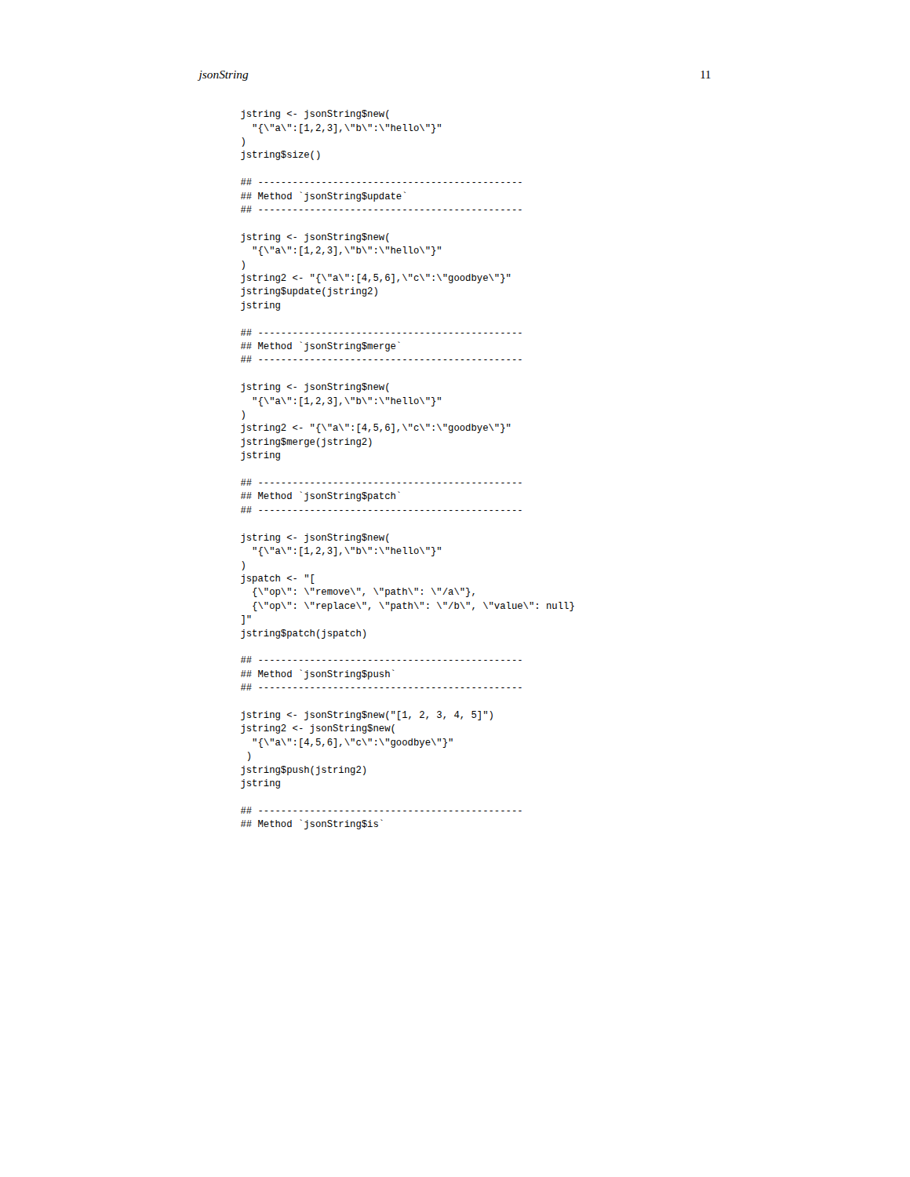jsonString 11
jstring <- jsonString$new(
  "{\"a\":[1,2,3],\"b\":\"hello\"}"
)
jstring$size()

## ----------------------------------------------
## Method `jsonString$update`
## ----------------------------------------------

jstring <- jsonString$new(
  "{\"a\":[1,2,3],\"b\":\"hello\"}"
)
jstring2 <- "{\"a\":[4,5,6],\"c\":\"goodbye\"}"
jstring$update(jstring2)
jstring

## ----------------------------------------------
## Method `jsonString$merge`
## ----------------------------------------------

jstring <- jsonString$new(
  "{\"a\":[1,2,3],\"b\":\"hello\"}"
)
jstring2 <- "{\"a\":[4,5,6],\"c\":\"goodbye\"}"
jstring$merge(jstring2)
jstring

## ----------------------------------------------
## Method `jsonString$patch`
## ----------------------------------------------

jstring <- jsonString$new(
  "{\"a\":[1,2,3],\"b\":\"hello\"}"
)
jspatch <- "[
  {\"op\": \"remove\", \"path\": \"/a\"},
  {\"op\": \"replace\", \"path\": \"/b\", \"value\": null}
]"
jstring$patch(jspatch)

## ----------------------------------------------
## Method `jsonString$push`
## ----------------------------------------------

jstring <- jsonString$new("[1, 2, 3, 4, 5]")
jstring2 <- jsonString$new(
  "{\"a\":[4,5,6],\"c\":\"goodbye\"}"
 )
jstring$push(jstring2)
jstring

## ----------------------------------------------
## Method `jsonString$is`